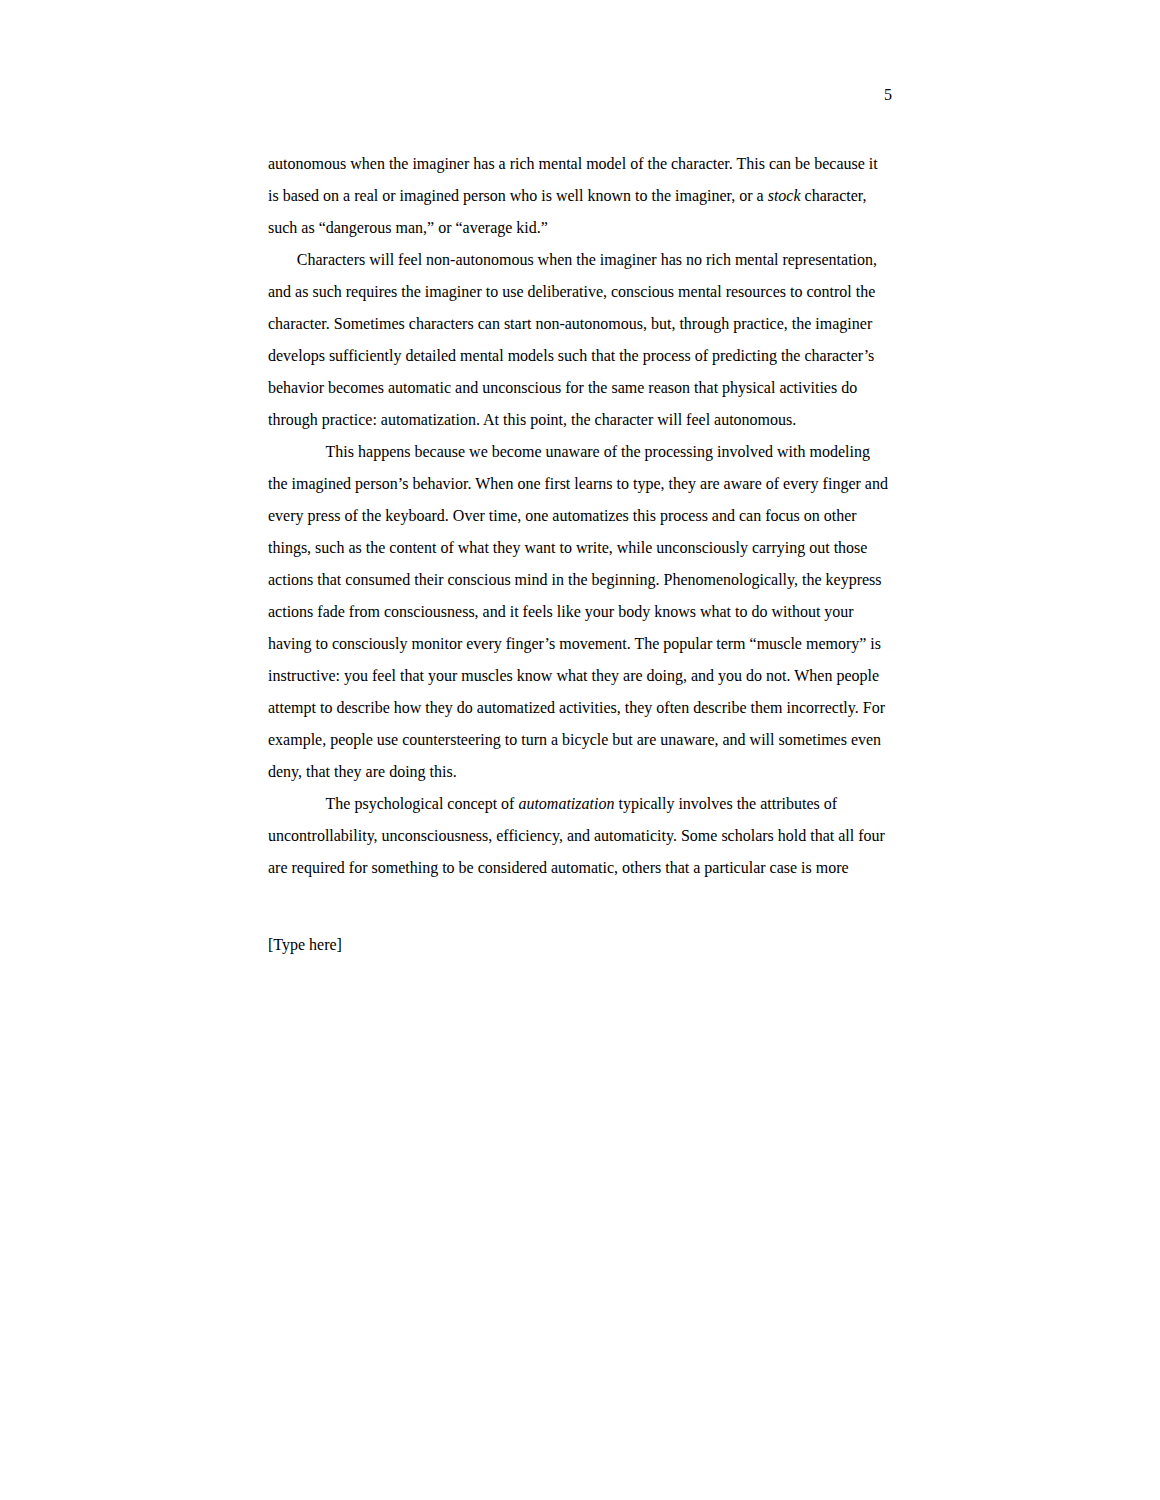5
autonomous when the imaginer has a rich mental model of the character. This can be because it is based on a real or imagined person who is well known to the imaginer, or a stock character, such as “dangerous man,” or “average kid.”
Characters will feel non-autonomous when the imaginer has no rich mental representation, and as such requires the imaginer to use deliberative, conscious mental resources to control the character. Sometimes characters can start non-autonomous, but, through practice, the imaginer develops sufficiently detailed mental models such that the process of predicting the character’s behavior becomes automatic and unconscious for the same reason that physical activities do through practice: automatization. At this point, the character will feel autonomous.
This happens because we become unaware of the processing involved with modeling the imagined person’s behavior. When one first learns to type, they are aware of every finger and every press of the keyboard. Over time, one automatizes this process and can focus on other things, such as the content of what they want to write, while unconsciously carrying out those actions that consumed their conscious mind in the beginning. Phenomenologically, the keypress actions fade from consciousness, and it feels like your body knows what to do without your having to consciously monitor every finger’s movement. The popular term “muscle memory” is instructive: you feel that your muscles know what they are doing, and you do not. When people attempt to describe how they do automatized activities, they often describe them incorrectly. For example, people use countersteering to turn a bicycle but are unaware, and will sometimes even deny, that they are doing this.
The psychological concept of automatization typically involves the attributes of uncontrollability, unconsciousness, efficiency, and automaticity. Some scholars hold that all four are required for something to be considered automatic, others that a particular case is more
[Type here]